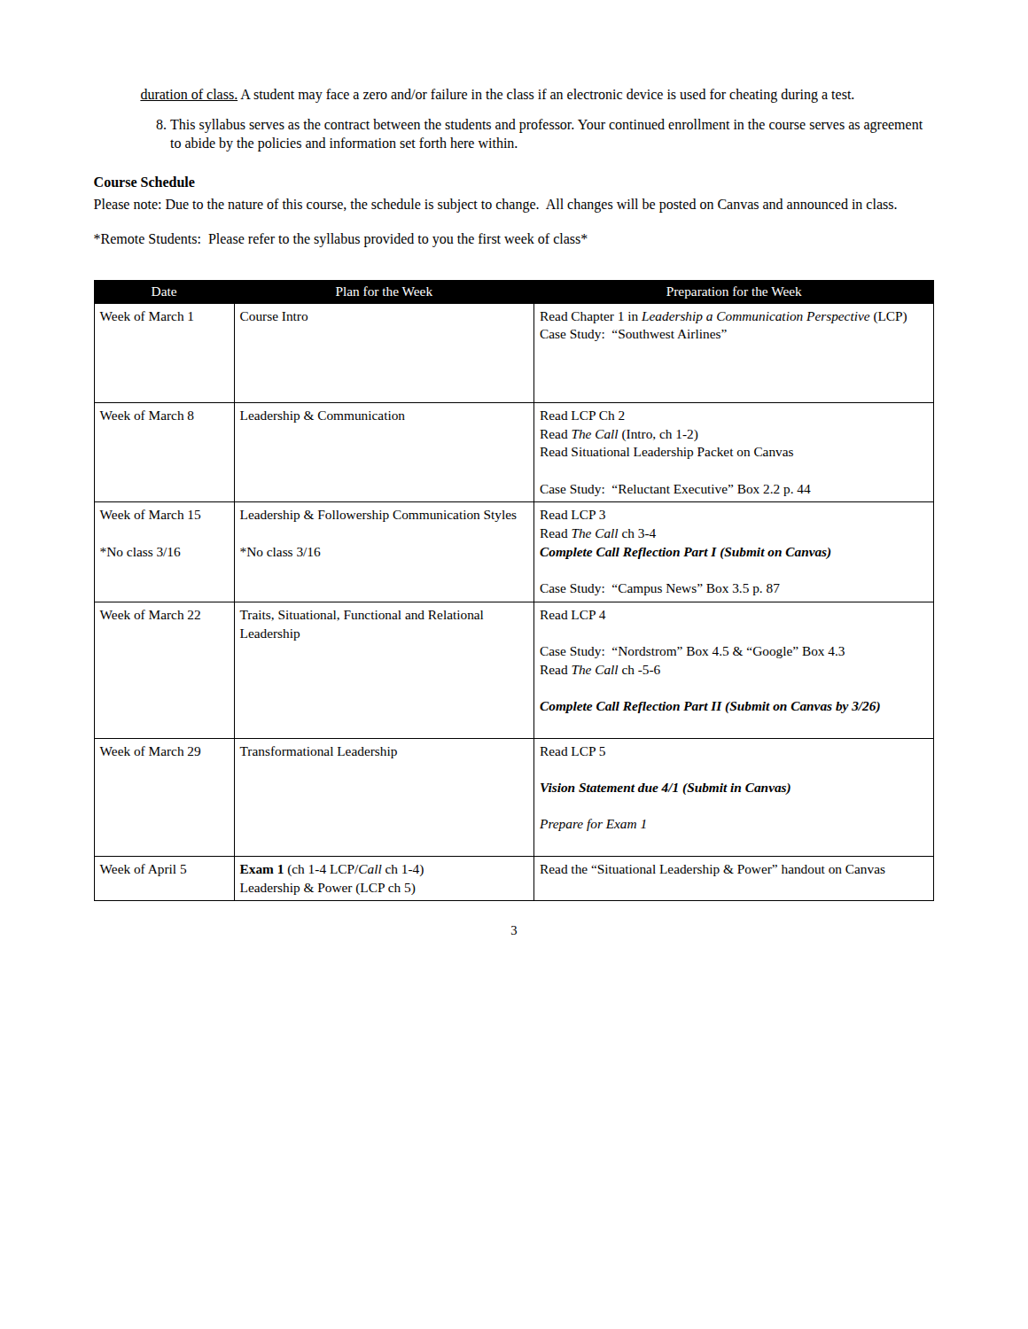duration of class. A student may face a zero and/or failure in the class if an electronic device is used for cheating during a test.
This syllabus serves as the contract between the students and professor. Your continued enrollment in the course serves as agreement to abide by the policies and information set forth here within.
Course Schedule
Please note: Due to the nature of this course, the schedule is subject to change. All changes will be posted on Canvas and announced in class.
*Remote Students: Please refer to the syllabus provided to you the first week of class*
| Date | Plan for the Week | Preparation for the Week |
| --- | --- | --- |
| Week of March 1 | Course Intro | Read Chapter 1 in Leadership a Communication Perspective (LCP) Case Study: “Southwest Airlines” |
| Week of March 8 | Leadership & Communication | Read LCP Ch 2 Read The Call (Intro, ch 1-2) Read Situational Leadership Packet on Canvas Case Study: “Reluctant Executive” Box 2.2 p. 44 |
| Week of March 15 *No class 3/16 | Leadership & Followership Communication Styles *No class 3/16 | Read LCP 3 Read The Call ch 3-4 Complete Call Reflection Part I (Submit on Canvas) Case Study: “Campus News” Box 3.5 p. 87 |
| Week of March 22 | Traits, Situational, Functional and Relational Leadership | Read LCP 4 Case Study: “Nordstrom” Box 4.5 & “Google” Box 4.3 Read The Call ch -5-6 Complete Call Reflection Part II (Submit on Canvas by 3/26) |
| Week of March 29 | Transformational Leadership | Read LCP 5 Vision Statement due 4/1 (Submit in Canvas) Prepare for Exam 1 |
| Week of April 5 | Exam 1 (ch 1-4 LCP/ Call ch 1-4) Leadership & Power (LCP ch 5) | Read the “Situational Leadership & Power” handout on Canvas |
3